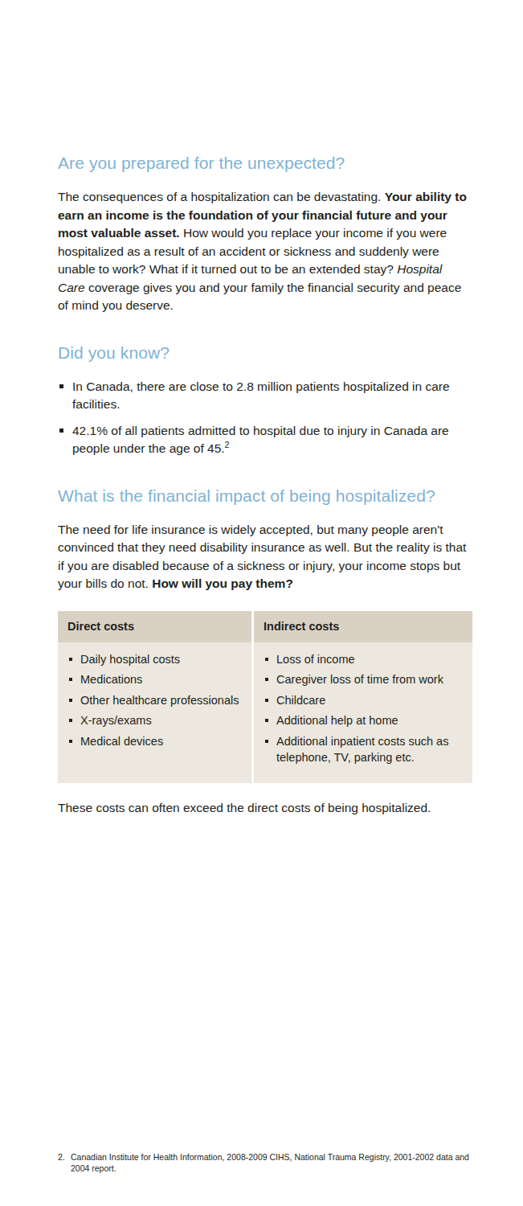Are you prepared for the unexpected?
The consequences of a hospitalization can be devastating. Your ability to earn an income is the foundation of your financial future and your most valuable asset. How would you replace your income if you were hospitalized as a result of an accident or sickness and suddenly were unable to work? What if it turned out to be an extended stay? Hospital Care coverage gives you and your family the financial security and peace of mind you deserve.
Did you know?
In Canada, there are close to 2.8 million patients hospitalized in care facilities.
42.1% of all patients admitted to hospital due to injury in Canada are people under the age of 45.2
What is the financial impact of being hospitalized?
The need for life insurance is widely accepted, but many people aren't convinced that they need disability insurance as well. But the reality is that if you are disabled because of a sickness or injury, your income stops but your bills do not. How will you pay them?
| Direct costs | Indirect costs |
| --- | --- |
| Daily hospital costs Medications Other healthcare professionals X-rays/exams Medical devices | Loss of income Caregiver loss of time from work Childcare Additional help at home Additional inpatient costs such as telephone, TV, parking etc. |
These costs can often exceed the direct costs of being hospitalized.
2. Canadian Institute for Health Information, 2008-2009 CIHS, National Trauma Registry, 2001-2002 data and 2004 report.